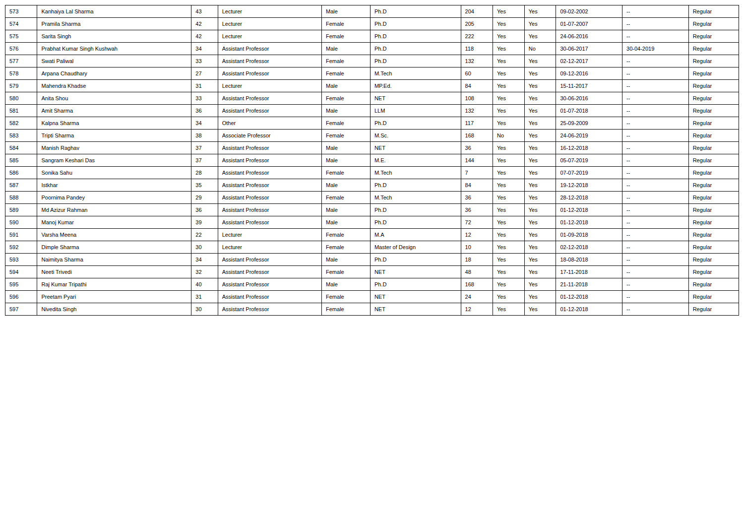| 573 | Kanhaiya Lal Sharma | 43 | Lecturer | Male | Ph.D | 204 | Yes | Yes | 09-02-2002 | -- | Regular |
| 574 | Pramila Sharma | 42 | Lecturer | Female | Ph.D | 205 | Yes | Yes | 01-07-2007 | -- | Regular |
| 575 | Sarita Singh | 42 | Lecturer | Female | Ph.D | 222 | Yes | Yes | 24-06-2016 | -- | Regular |
| 576 | Prabhat Kumar Singh Kushwah | 34 | Assistant Professor | Male | Ph.D | 118 | Yes | No | 30-06-2017 | 30-04-2019 | Regular |
| 577 | Swati Paliwal | 33 | Assistant Professor | Female | Ph.D | 132 | Yes | Yes | 02-12-2017 | -- | Regular |
| 578 | Arpana Chaudhary | 27 | Assistant Professor | Female | M.Tech | 60 | Yes | Yes | 09-12-2016 | -- | Regular |
| 579 | Mahendra Khadse | 31 | Lecturer | Male | MP.Ed. | 84 | Yes | Yes | 15-11-2017 | -- | Regular |
| 580 | Anita Shou | 33 | Assistant Professor | Female | NET | 108 | Yes | Yes | 30-06-2016 | -- | Regular |
| 581 | Amit Sharma | 36 | Assistant Professor | Male | LLM | 132 | Yes | Yes | 01-07-2018 | -- | Regular |
| 582 | Kalpna Sharma | 34 | Other | Female | Ph.D | 117 | Yes | Yes | 25-09-2009 | -- | Regular |
| 583 | Tripti Sharma | 38 | Associate Professor | Female | M.Sc. | 168 | No | Yes | 24-06-2019 | -- | Regular |
| 584 | Manish Raghav | 37 | Assistant Professor | Male | NET | 36 | Yes | Yes | 16-12-2018 | -- | Regular |
| 585 | Sangram Keshari Das | 37 | Assistant Professor | Male | M.E. | 144 | Yes | Yes | 05-07-2019 | -- | Regular |
| 586 | Sonika Sahu | 28 | Assistant Professor | Female | M.Tech | 7 | Yes | Yes | 07-07-2019 | -- | Regular |
| 587 | Istkhar | 35 | Assistant Professor | Male | Ph.D | 84 | Yes | Yes | 19-12-2018 | -- | Regular |
| 588 | Poornima Pandey | 29 | Assistant Professor | Female | M.Tech | 36 | Yes | Yes | 28-12-2018 | -- | Regular |
| 589 | Md Azizur Rahman | 36 | Assistant Professor | Male | Ph.D | 36 | Yes | Yes | 01-12-2018 | -- | Regular |
| 590 | Manoj Kumar | 39 | Assistant Professor | Male | Ph.D | 72 | Yes | Yes | 01-12-2018 | -- | Regular |
| 591 | Varsha Meena | 22 | Lecturer | Female | M.A | 12 | Yes | Yes | 01-09-2018 | -- | Regular |
| 592 | Dimple Sharma | 30 | Lecturer | Female | Master of Design | 10 | Yes | Yes | 02-12-2018 | -- | Regular |
| 593 | Naimitya Sharma | 34 | Assistant Professor | Male | Ph.D | 18 | Yes | Yes | 18-08-2018 | -- | Regular |
| 594 | Neeti Trivedi | 32 | Assistant Professor | Female | NET | 48 | Yes | Yes | 17-11-2018 | -- | Regular |
| 595 | Raj Kumar Tripathi | 40 | Assistant Professor | Male | Ph.D | 168 | Yes | Yes | 21-11-2018 | -- | Regular |
| 596 | Preetam Pyari | 31 | Assistant Professor | Female | NET | 24 | Yes | Yes | 01-12-2018 | -- | Regular |
| 597 | Nivedita Singh | 30 | Assistant Professor | Female | NET | 12 | Yes | Yes | 01-12-2018 | -- | Regular |